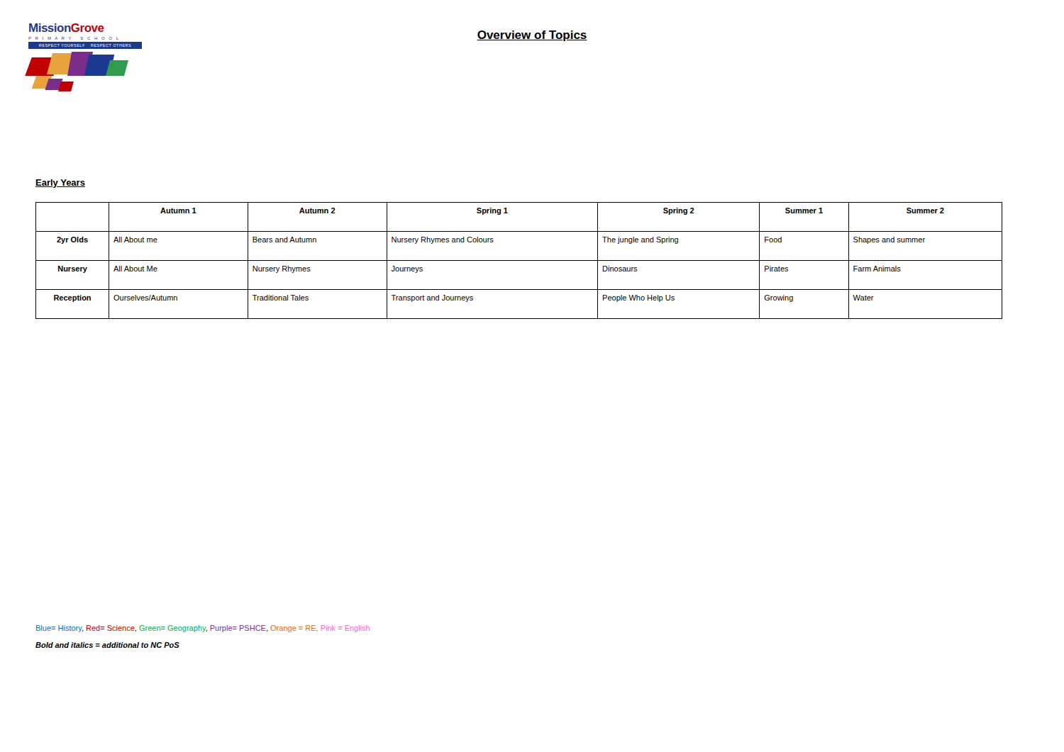Mission Grove
P R I M A R Y S C H O O L
RESPECT YOURSELF RESPECT OTHERS
Overview of Topics
Early Years
| | Autumn 1 | Autumn 2 | Spring 1 | Spring 2 | Summer 1 | Summer 2 |
| --- | --- | --- | --- | --- | --- | --- |
| 2yr Olds | All About me | Bears and Autumn | Nursery Rhymes and Colours | The jungle and Spring | Food | Shapes and summer |
| Nursery | All About Me | Nursery Rhymes | Journeys | Dinosaurs | Pirates | Farm Animals |
| Reception | Ourselves/Autumn | Traditional Tales | Transport and Journeys | People Who Help Us | Growing | Water |
Blue= History, Red= Science, Green= Geography, Purple= PSHCE, Orange = RE, Pink = English
Bold and italics = additional to NC PoS